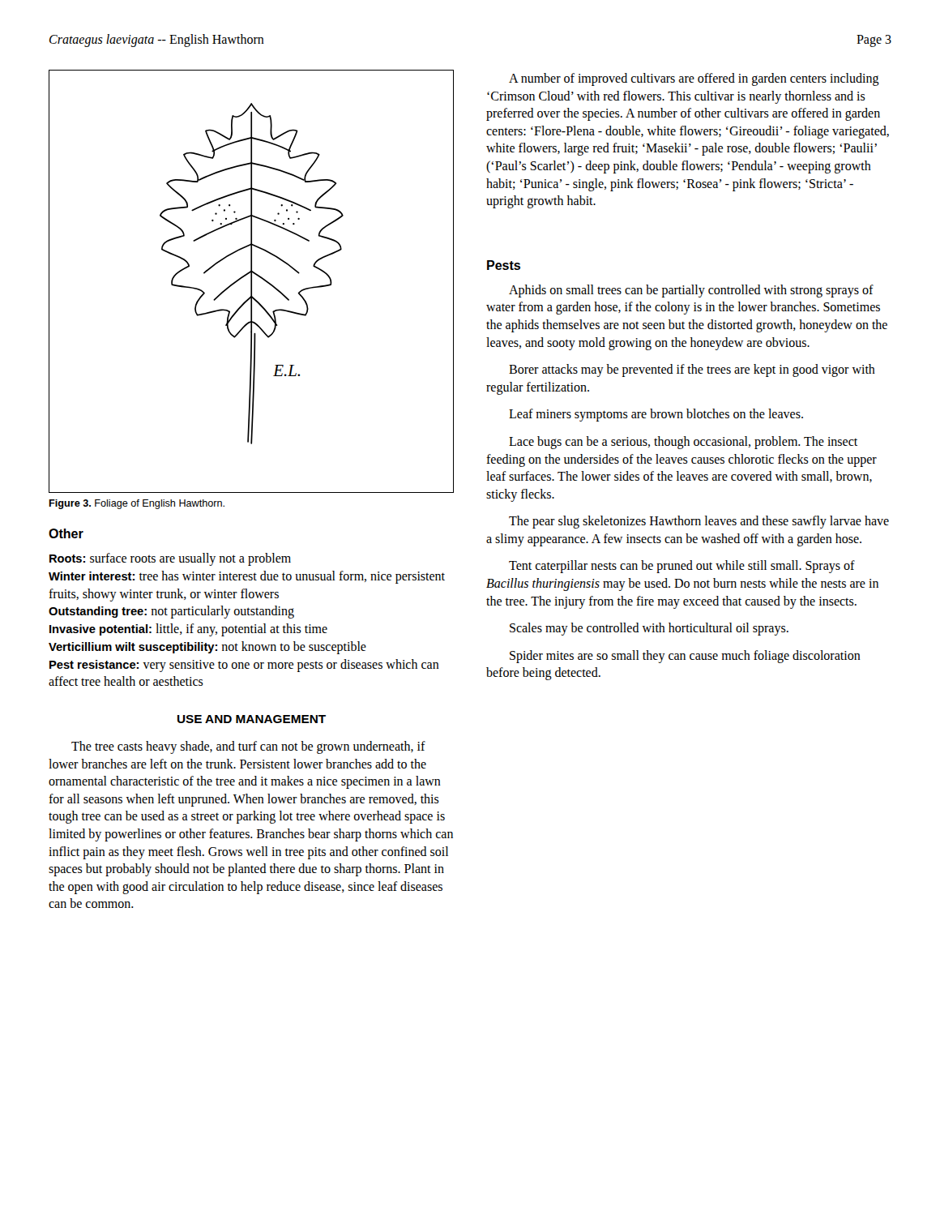Crataegus laevigata -- English Hawthorn
Page 3
E.L.
Figure 3. Foliage of English Hawthorn.
Other
Roots: surface roots are usually not a problem
Winter interest: tree has winter interest due to unusual form, nice persistent fruits, showy winter trunk, or winter flowers
Outstanding tree: not particularly outstanding
Invasive potential: little, if any, potential at this time
Verticillium wilt susceptibility: not known to be susceptible
Pest resistance: very sensitive to one or more pests or diseases which can affect tree health or aesthetics
USE AND MANAGEMENT
The tree casts heavy shade, and turf can not be grown underneath, if lower branches are left on the trunk. Persistent lower branches add to the ornamental characteristic of the tree and it makes a nice specimen in a lawn for all seasons when left unpruned. When lower branches are removed, this tough tree can be used as a street or parking lot tree where overhead space is limited by powerlines or other features. Branches bear sharp thorns which can inflict pain as they meet flesh. Grows well in tree pits and other confined soil spaces but probably should not be planted there due to sharp thorns. Plant in the open with good air circulation to help reduce disease, since leaf diseases can be common.
A number of improved cultivars are offered in garden centers including ‘Crimson Cloud’ with red flowers. This cultivar is nearly thornless and is preferred over the species. A number of other cultivars are offered in garden centers: ‘Flore-Plena - double, white flowers; ‘Gireoudii’ - foliage variegated, white flowers, large red fruit; ‘Masekii’ - pale rose, double flowers; ‘Paulii’ (‘Paul’s Scarlet’) - deep pink, double flowers; ‘Pendula’ - weeping growth habit; ‘Punica’ - single, pink flowers; ‘Rosea’ - pink flowers; ‘Stricta’ - upright growth habit.
Pests
Aphids on small trees can be partially controlled with strong sprays of water from a garden hose, if the colony is in the lower branches. Sometimes the aphids themselves are not seen but the distorted growth, honeydew on the leaves, and sooty mold growing on the honeydew are obvious.
Borer attacks may be prevented if the trees are kept in good vigor with regular fertilization.
Leaf miners symptoms are brown blotches on the leaves.
Lace bugs can be a serious, though occasional, problem. The insect feeding on the undersides of the leaves causes chlorotic flecks on the upper leaf surfaces. The lower sides of the leaves are covered with small, brown, sticky flecks.
The pear slug skeletonizes Hawthorn leaves and these sawfly larvae have a slimy appearance. A few insects can be washed off with a garden hose.
Tent caterpillar nests can be pruned out while still small. Sprays of Bacillus thuringiensis may be used. Do not burn nests while the nests are in the tree. The injury from the fire may exceed that caused by the insects.
Scales may be controlled with horticultural oil sprays.
Spider mites are so small they can cause much foliage discoloration before being detected.